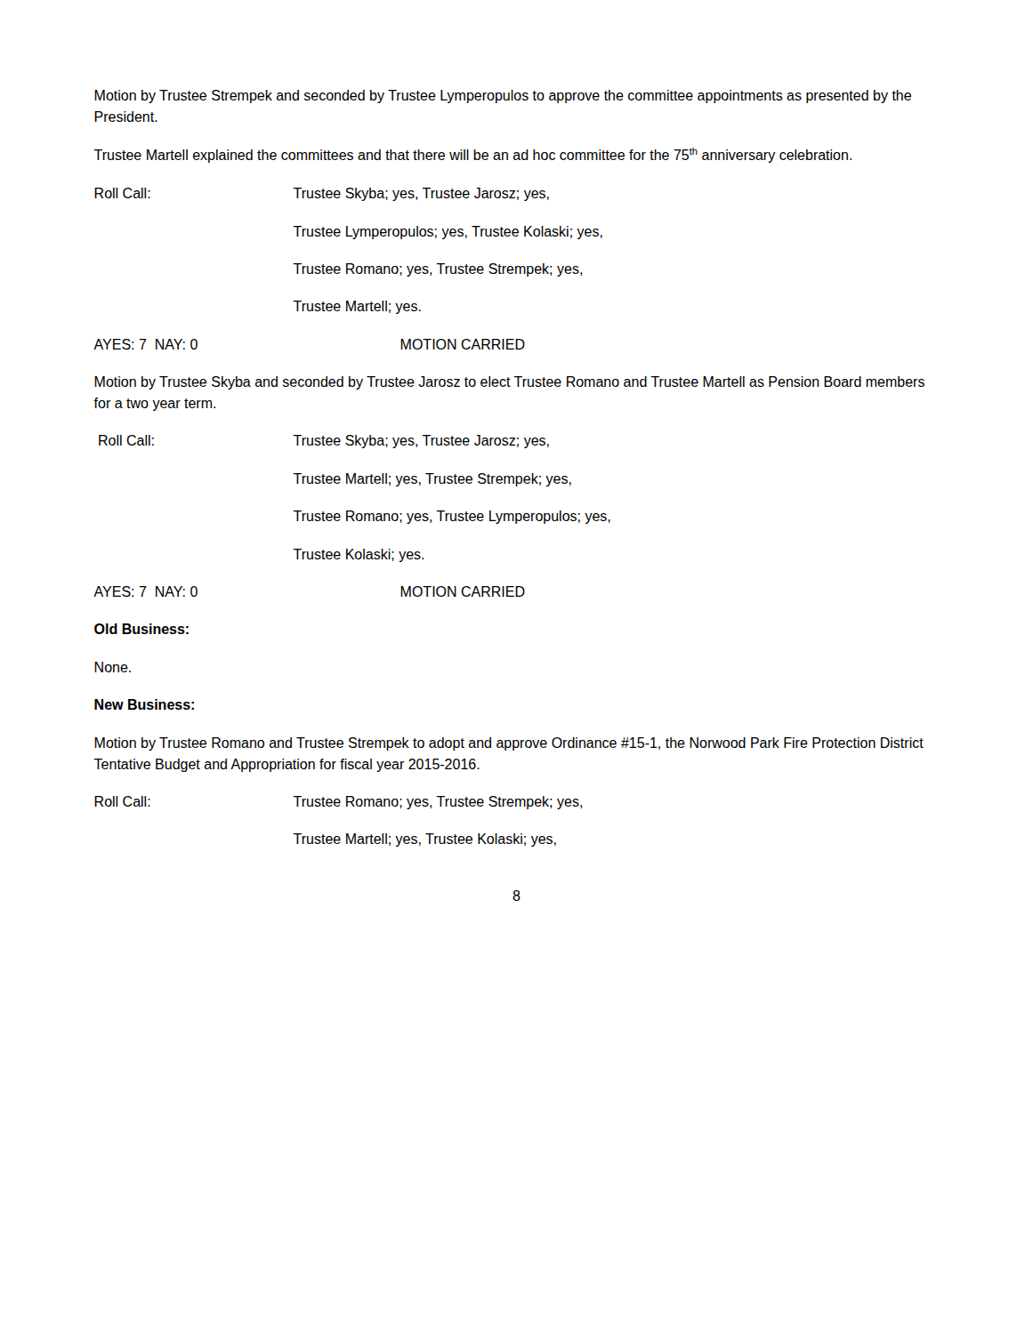Motion by Trustee Strempek and seconded by Trustee Lymperopulos to approve the committee appointments as presented by the President.
Trustee Martell explained the committees and that there will be an ad hoc committee for the 75th anniversary celebration.
Roll Call:
Trustee Skyba; yes, Trustee Jarosz; yes,
Trustee Lymperopulos; yes, Trustee Kolaski; yes,
Trustee Romano; yes, Trustee Strempek; yes,
Trustee Martell; yes.
AYES: 7 NAY: 0
MOTION CARRIED
Motion by Trustee Skyba and seconded by Trustee Jarosz to elect Trustee Romano and Trustee Martell as Pension Board members for a two year term.
Roll Call:
Trustee Skyba; yes, Trustee Jarosz; yes,
Trustee Martell; yes, Trustee Strempek; yes,
Trustee Romano; yes, Trustee Lymperopulos; yes,
Trustee Kolaski; yes.
AYES: 7 NAY: 0
MOTION CARRIED
Old Business:
None.
New Business:
Motion by Trustee Romano and Trustee Strempek to adopt and approve Ordinance #15-1, the Norwood Park Fire Protection District Tentative Budget and Appropriation for fiscal year 2015-2016.
Roll Call:
Trustee Romano; yes, Trustee Strempek; yes,
Trustee Martell; yes, Trustee Kolaski; yes,
8